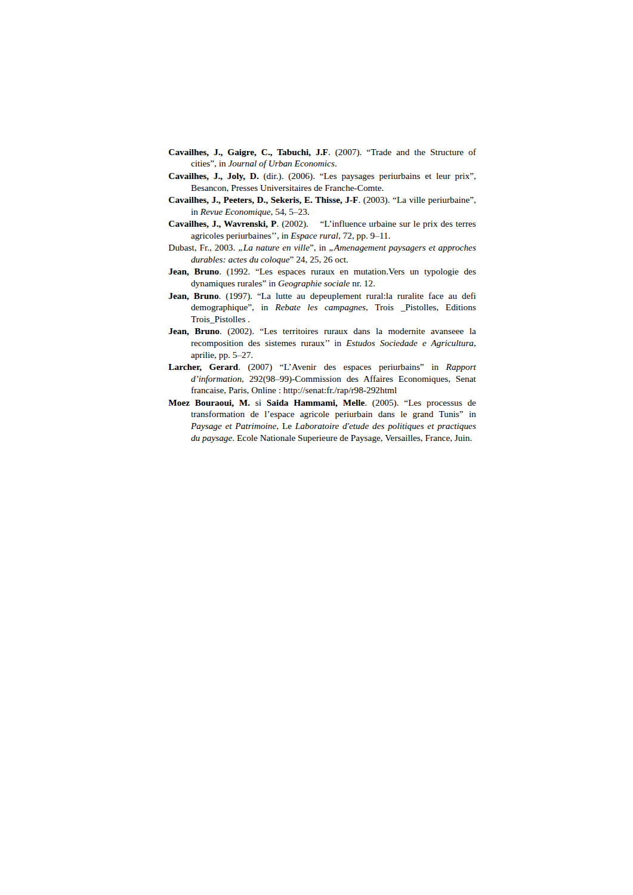Cavailhes, J., Gaigre, C., Tabuchi, J.F. (2007). “Trade and the Structure of cities”, in Journal of Urban Economics.
Cavailhes, J., Joly, D. (dir.). (2006). “Les paysages periurbains et leur prix”, Besancon, Presses Universitaires de Franche-Comte.
Cavailhes, J., Peeters, D., Sekeris, E. Thisse, J-F. (2003). “La ville periurbaine”, in Revue Economique, 54, 5–23.
Cavailhes, J., Wavrenski, P. (2002). “L’influence urbaine sur le prix des terres agricoles periurbaines’’, in Espace rural, 72, pp. 9–11.
Dubast, Fr., 2003. „La nature en ville”, in „Amenagement paysagers et approches durables: actes du coloque” 24, 25, 26 oct.
Jean, Bruno. (1992. “Les espaces ruraux en mutation.Vers un typologie des dynamiques rurales” in Geographie sociale nr. 12.
Jean, Bruno. (1997). “La lutte au depeuplement rural:la ruralite face au defi demographique”, in Rebate les campagnes, Trois _Pistolles, Editions Trois_Pistolles .
Jean, Bruno. (2002). “Les territoires ruraux dans la modernite avanseee la recomposition des sistemes ruraux’’ in Estudos Sociedade e Agricultura, aprilie, pp. 5–27.
Larcher, Gerard. (2007) “L’Avenir des espaces periurbains” in Rapport d’information, 292(98–99)-Commission des Affaires Economiques, Senat francaise, Paris, Online : http://senat:fr./rap/r98-292html
Moez Bouraoui, M. si Saida Hammami, Melle. (2005). “Les processus de transformation de l’espace agricole periurbain dans le grand Tunis” in Paysage et Patrimoine, Le Laboratoire d'etude des politiques et practiques du paysage. Ecole Nationale Superieure de Paysage, Versailles, France, Juin.